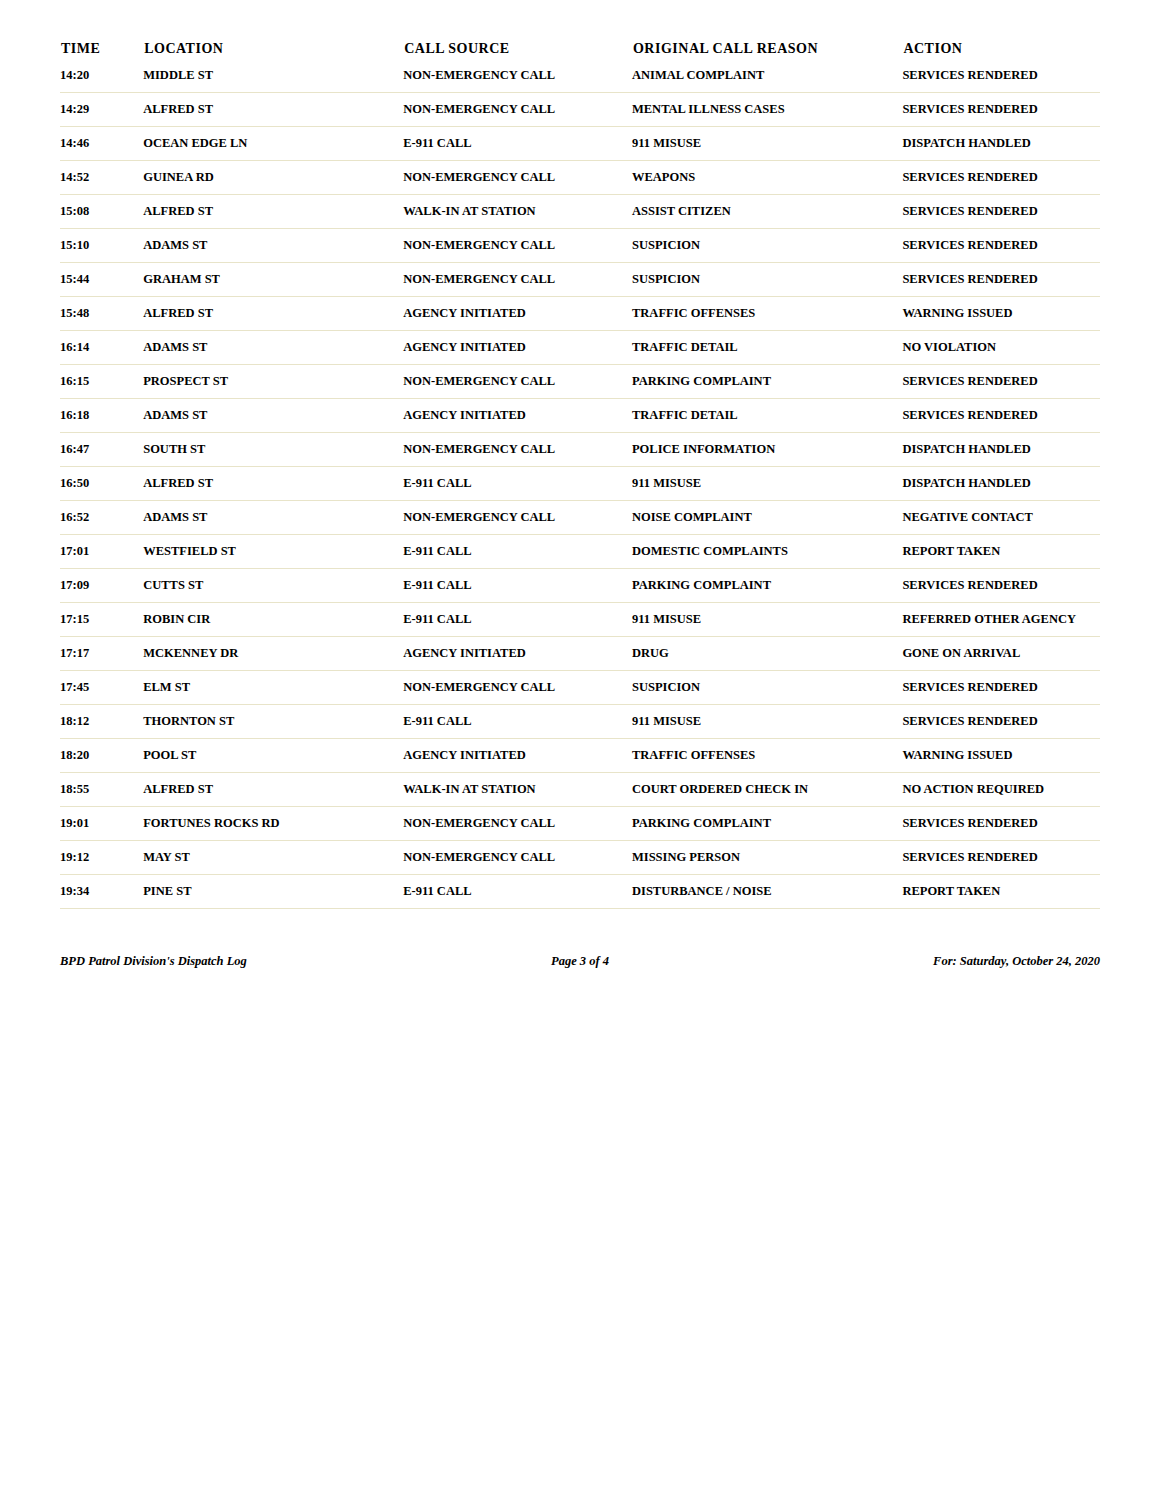| TIME | LOCATION | CALL SOURCE | ORIGINAL CALL REASON | ACTION |
| --- | --- | --- | --- | --- |
| 14:20 | MIDDLE ST | NON-EMERGENCY CALL | ANIMAL COMPLAINT | SERVICES RENDERED |
| 14:29 | ALFRED ST | NON-EMERGENCY CALL | MENTAL ILLNESS CASES | SERVICES RENDERED |
| 14:46 | OCEAN EDGE LN | E-911 CALL | 911 MISUSE | DISPATCH HANDLED |
| 14:52 | GUINEA RD | NON-EMERGENCY CALL | WEAPONS | SERVICES RENDERED |
| 15:08 | ALFRED ST | WALK-IN AT STATION | ASSIST CITIZEN | SERVICES RENDERED |
| 15:10 | ADAMS ST | NON-EMERGENCY CALL | SUSPICION | SERVICES RENDERED |
| 15:44 | GRAHAM ST | NON-EMERGENCY CALL | SUSPICION | SERVICES RENDERED |
| 15:48 | ALFRED ST | AGENCY INITIATED | TRAFFIC OFFENSES | WARNING ISSUED |
| 16:14 | ADAMS ST | AGENCY INITIATED | TRAFFIC DETAIL | NO VIOLATION |
| 16:15 | PROSPECT ST | NON-EMERGENCY CALL | PARKING COMPLAINT | SERVICES RENDERED |
| 16:18 | ADAMS ST | AGENCY INITIATED | TRAFFIC DETAIL | SERVICES RENDERED |
| 16:47 | SOUTH ST | NON-EMERGENCY CALL | POLICE INFORMATION | DISPATCH HANDLED |
| 16:50 | ALFRED ST | E-911 CALL | 911 MISUSE | DISPATCH HANDLED |
| 16:52 | ADAMS ST | NON-EMERGENCY CALL | NOISE COMPLAINT | NEGATIVE CONTACT |
| 17:01 | WESTFIELD ST | E-911 CALL | DOMESTIC COMPLAINTS | REPORT TAKEN |
| 17:09 | CUTTS ST | E-911 CALL | PARKING COMPLAINT | SERVICES RENDERED |
| 17:15 | ROBIN CIR | E-911 CALL | 911 MISUSE | REFERRED OTHER AGENCY |
| 17:17 | MCKENNEY DR | AGENCY INITIATED | DRUG | GONE ON ARRIVAL |
| 17:45 | ELM ST | NON-EMERGENCY CALL | SUSPICION | SERVICES RENDERED |
| 18:12 | THORNTON ST | E-911 CALL | 911 MISUSE | SERVICES RENDERED |
| 18:20 | POOL ST | AGENCY INITIATED | TRAFFIC OFFENSES | WARNING ISSUED |
| 18:55 | ALFRED ST | WALK-IN AT STATION | COURT ORDERED CHECK IN | NO ACTION REQUIRED |
| 19:01 | FORTUNES ROCKS RD | NON-EMERGENCY CALL | PARKING COMPLAINT | SERVICES RENDERED |
| 19:12 | MAY ST | NON-EMERGENCY CALL | MISSING PERSON | SERVICES RENDERED |
| 19:34 | PINE ST | E-911 CALL | DISTURBANCE / NOISE | REPORT TAKEN |
BPD Patrol Division's Dispatch Log
Page 3 of 4
For: Saturday, October 24, 2020